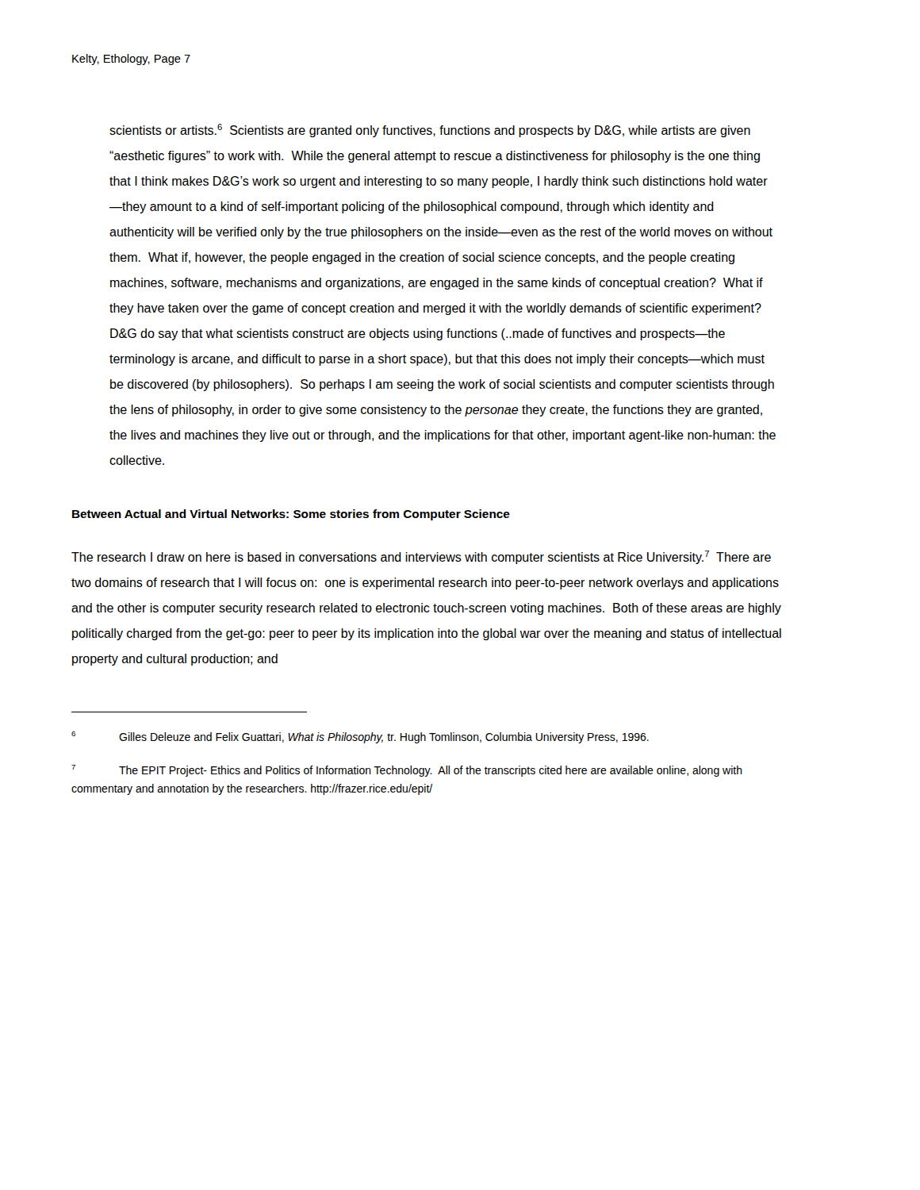Kelty, Ethology, Page 7
scientists or artists.6 Scientists are granted only functives, functions and prospects by D&G, while artists are given “aesthetic figures” to work with. While the general attempt to rescue a distinctiveness for philosophy is the one thing that I think makes D&G’s work so urgent and interesting to so many people, I hardly think such distinctions hold water—they amount to a kind of self-important policing of the philosophical compound, through which identity and authenticity will be verified only by the true philosophers on the inside—even as the rest of the world moves on without them. What if, however, the people engaged in the creation of social science concepts, and the people creating machines, software, mechanisms and organizations, are engaged in the same kinds of conceptual creation? What if they have taken over the game of concept creation and merged it with the worldly demands of scientific experiment? D&G do say that what scientists construct are objects using functions (..made of functives and prospects—the terminology is arcane, and difficult to parse in a short space), but that this does not imply their concepts—which must be discovered (by philosophers). So perhaps I am seeing the work of social scientists and computer scientists through the lens of philosophy, in order to give some consistency to the personae they create, the functions they are granted, the lives and machines they live out or through, and the implications for that other, important agent-like non-human: the collective.
Between Actual and Virtual Networks: Some stories from Computer Science
The research I draw on here is based in conversations and interviews with computer scientists at Rice University.7 There are two domains of research that I will focus on: one is experimental research into peer-to-peer network overlays and applications and the other is computer security research related to electronic touch-screen voting machines. Both of these areas are highly politically charged from the get-go: peer to peer by its implication into the global war over the meaning and status of intellectual property and cultural production; and
6 Gilles Deleuze and Felix Guattari, What is Philosophy, tr. Hugh Tomlinson, Columbia University Press, 1996.
7 The EPIT Project- Ethics and Politics of Information Technology. All of the transcripts cited here are available online, along with commentary and annotation by the researchers. http://frazer.rice.edu/epit/